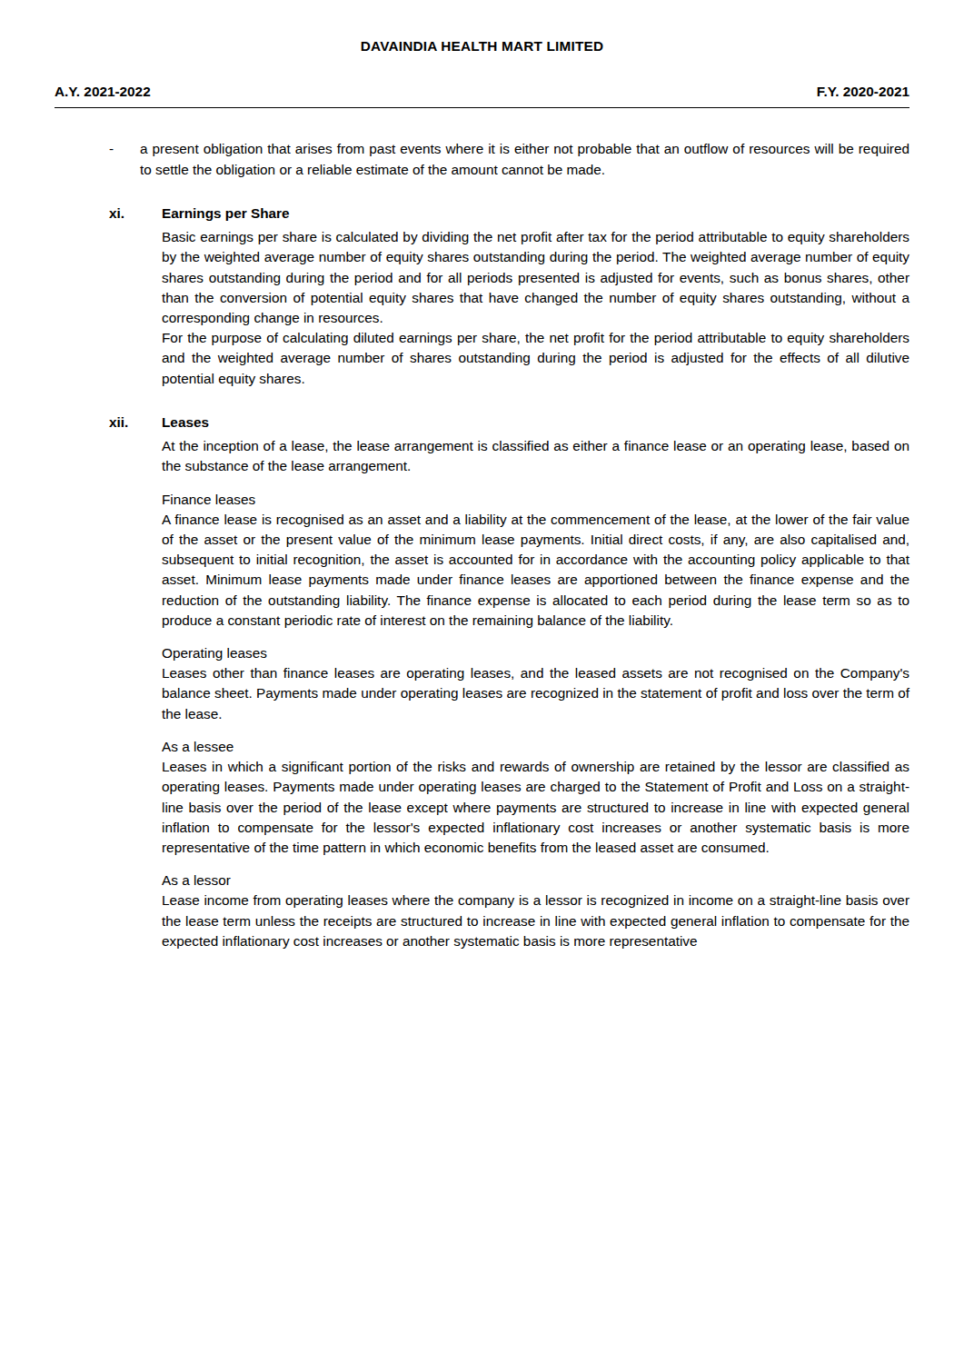DAVAINDIA HEALTH MART LIMITED
A.Y. 2021-2022 F.Y. 2020-2021
-
a present obligation that arises from past events where it is either not probable that an outflow of resources will be required to settle the obligation or a reliable estimate of the amount cannot be made.
xi.
Earnings per Share
Basic earnings per share is calculated by dividing the net profit after tax for the period attributable to equity shareholders by the weighted average number of equity shares outstanding during the period. The weighted average number of equity shares outstanding during the period and for all periods presented is adjusted for events, such as bonus shares, other than the conversion of potential equity shares that have changed the number of equity shares outstanding, without a corresponding change in resources.
For the purpose of calculating diluted earnings per share, the net profit for the period attributable to equity shareholders and the weighted average number of shares outstanding during the period is adjusted for the effects of all dilutive potential equity shares.
xii.
Leases
At the inception of a lease, the lease arrangement is classified as either a finance lease or an operating lease, based on the substance of the lease arrangement.
Finance leases
A finance lease is recognised as an asset and a liability at the commencement of the lease, at the lower of the fair value of the asset or the present value of the minimum lease payments. Initial direct costs, if any, are also capitalised and, subsequent to initial recognition, the asset is accounted for in accordance with the accounting policy applicable to that asset. Minimum lease payments made under finance leases are apportioned between the finance expense and the reduction of the outstanding liability. The finance expense is allocated to each period during the lease term so as to produce a constant periodic rate of interest on the remaining balance of the liability.
Operating leases
Leases other than finance leases are operating leases, and the leased assets are not recognised on the Company's balance sheet. Payments made under operating leases are recognized in the statement of profit and loss over the term of the lease.
As a lessee
Leases in which a significant portion of the risks and rewards of ownership are retained by the lessor are classified as operating leases. Payments made under operating leases are charged to the Statement of Profit and Loss on a straight-line basis over the period of the lease except where payments are structured to increase in line with expected general inflation to compensate for the lessor's expected inflationary cost increases or another systematic basis is more representative of the time pattern in which economic benefits from the leased asset are consumed.
As a lessor
Lease income from operating leases where the company is a lessor is recognized in income on a straight-line basis over the lease term unless the receipts are structured to increase in line with expected general inflation to compensate for the expected inflationary cost increases or another systematic basis is more representative